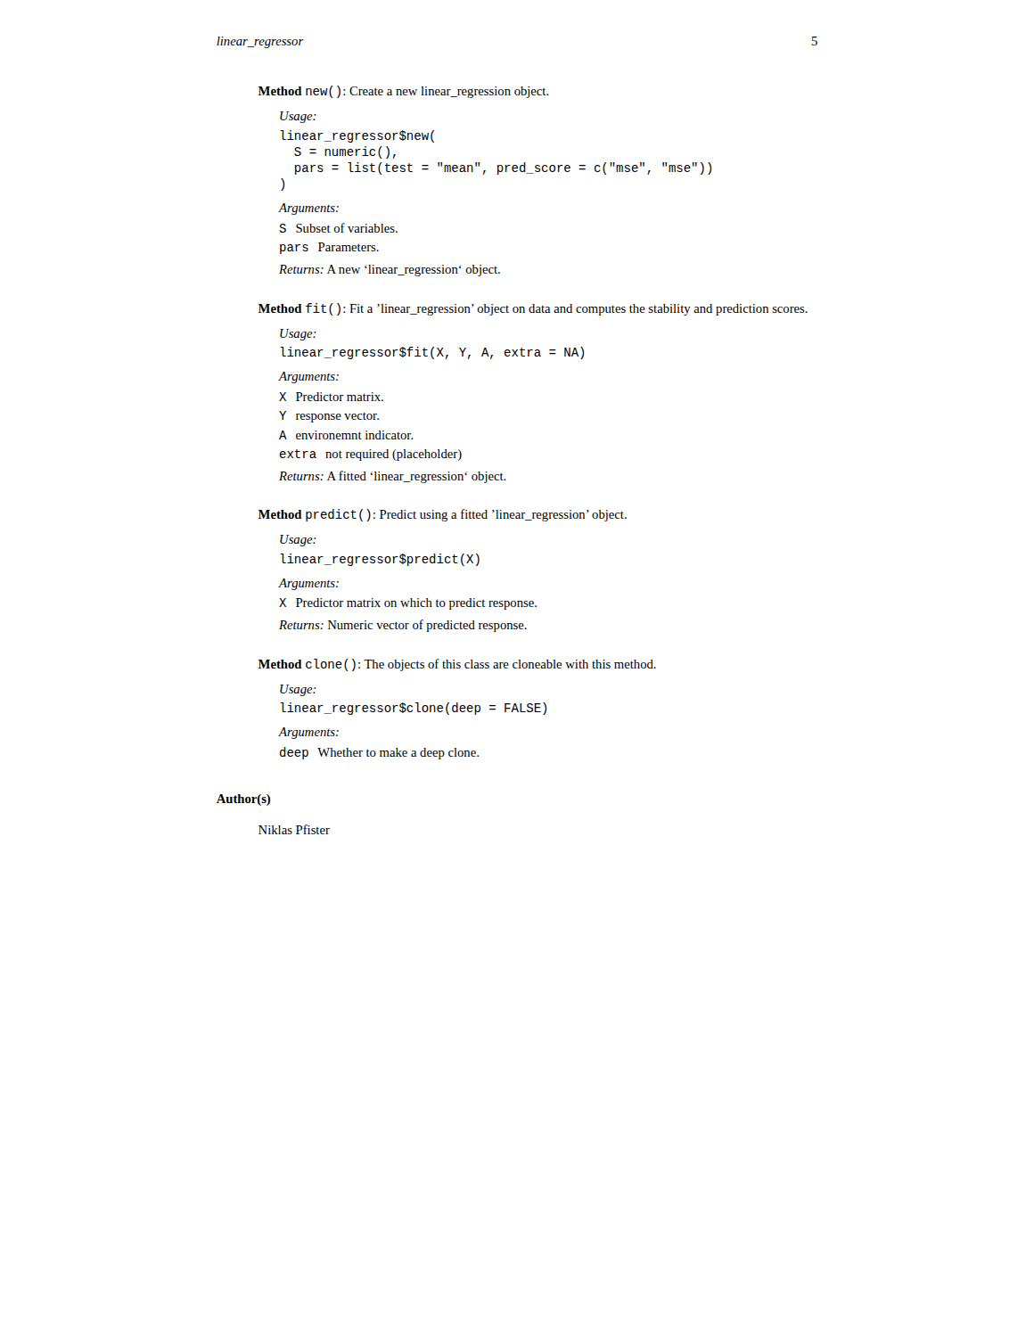linear_regressor 5
Method new(): Create a new linear_regression object.
Usage:
linear_regressor$new(
  S = numeric(),
  pars = list(test = "mean", pred_score = c("mse", "mse"))
)
Arguments:
S Subset of variables.
pars Parameters.
Returns: A new ‘linear_regression‘ object.
Method fit(): Fit a ’linear_regression’ object on data and computes the stability and prediction scores.
Usage:
linear_regressor$fit(X, Y, A, extra = NA)
Arguments:
X Predictor matrix.
Y response vector.
A environemnt indicator.
extra not required (placeholder)
Returns: A fitted ‘linear_regression‘ object.
Method predict(): Predict using a fitted ’linear_regression’ object.
Usage:
linear_regressor$predict(X)
Arguments:
X Predictor matrix on which to predict response.
Returns: Numeric vector of predicted response.
Method clone(): The objects of this class are cloneable with this method.
Usage:
linear_regressor$clone(deep = FALSE)
Arguments:
deep Whether to make a deep clone.
Author(s)
Niklas Pfister